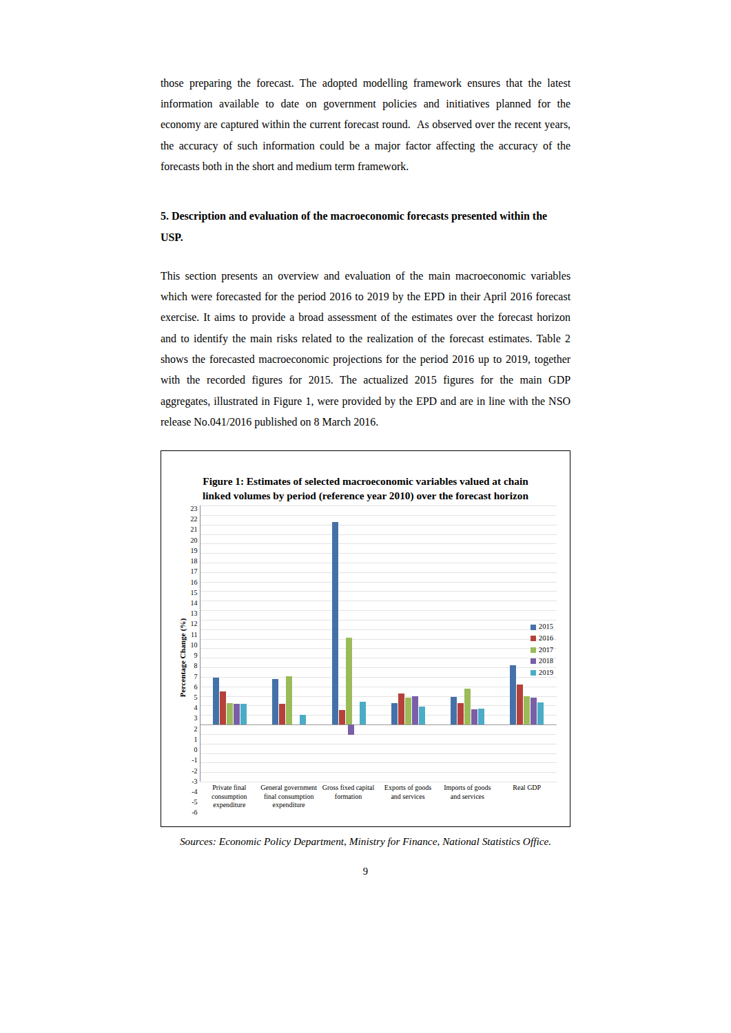those preparing the forecast. The adopted modelling framework ensures that the latest information available to date on government policies and initiatives planned for the economy are captured within the current forecast round. As observed over the recent years, the accuracy of such information could be a major factor affecting the accuracy of the forecasts both in the short and medium term framework.
5. Description and evaluation of the macroeconomic forecasts presented within the USP.
This section presents an overview and evaluation of the main macroeconomic variables which were forecasted for the period 2016 to 2019 by the EPD in their April 2016 forecast exercise. It aims to provide a broad assessment of the estimates over the forecast horizon and to identify the main risks related to the realization of the forecast estimates. Table 2 shows the forecasted macroeconomic projections for the period 2016 up to 2019, together with the recorded figures for 2015. The actualized 2015 figures for the main GDP aggregates, illustrated in Figure 1, were provided by the EPD and are in line with the NSO release No.041/2016 published on 8 March 2016.
Figure 1: Estimates of selected macroeconomic variables valued at chain linked volumes by period (reference year 2010) over the forecast horizon
Percentage Change (%)
23222120191817161514131211109876543210-1-2-3-4-5-6
2015
2016
2017
2018
2019
Private final consumption expenditure
General government final consumption expenditure
Gross fixed capital formation
Exports of goods and services
Imports of goods and services
Real GDP
Sources: Economic Policy Department, Ministry for Finance, National Statistics Office.
9